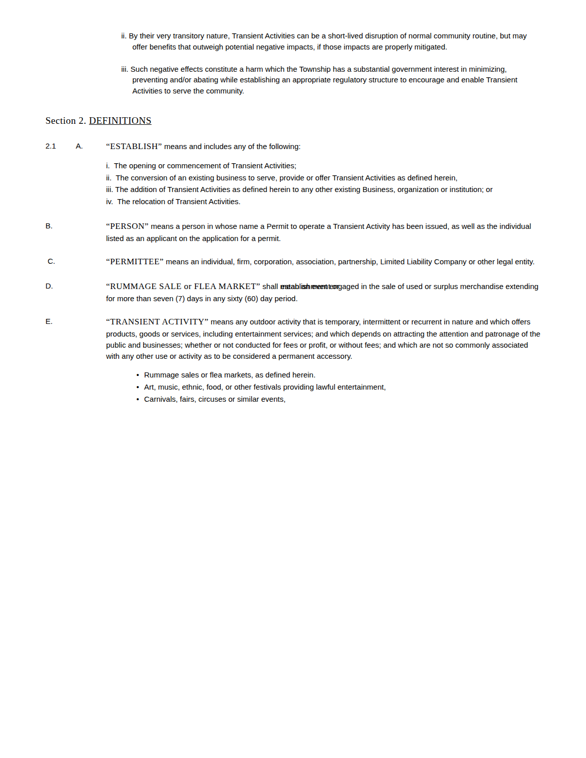ii. By their very transitory nature, Transient Activities can be a short-lived disruption of normal community routine, but may offer benefits that outweigh potential negative impacts, if those impacts are properly mitigated.
iii. Such negative effects constitute a harm which the Township has a substantial government interest in minimizing, preventing and/or abating while establishing an appropriate regulatory structure to encourage and enable Transient Activities to serve the community.
Section 2. DEFINITIONS
2.1
A.
“ESTABLISH” means and includes any of the following:
i. The opening or commencement of Transient Activities;
ii. The conversion of an existing business to serve, provide or offer Transient Activities as defined herein,
iii. The addition of Transient Activities as defined herein to any other existing Business, organization or institution; or
iv. The relocation of Transient Activities.
B.
“PERSON” means a person in whose name a Permit to operate a Transient Activity has been issued, as well as the individual listed as an applicant on the application for a permit.
C.
“PERMITTEE” means an individual, firm, corporation, association, partnership, Limited Liability Company or other legal entity.
D.
“RUMMAGE SALE or FLEA MARKET” shall mean an event or establishment engaged in the sale of used or surplus merchandise extending for more than seven (7) days in any sixty (60) day period.
E.
“TRANSIENT ACTIVITY” means any outdoor activity that is temporary, intermittent or recurrent in nature and which offers products, goods or services, including entertainment services; and which depends on attracting the attention and patronage of the public and businesses; whether or not conducted for fees or profit, or without fees; and which are not so commonly associated with any other use or activity as to be considered a permanent accessory.
Rummage sales or flea markets, as defined herein.
Art, music, ethnic, food, or other festivals providing lawful entertainment,
Carnivals, fairs, circuses or similar events,